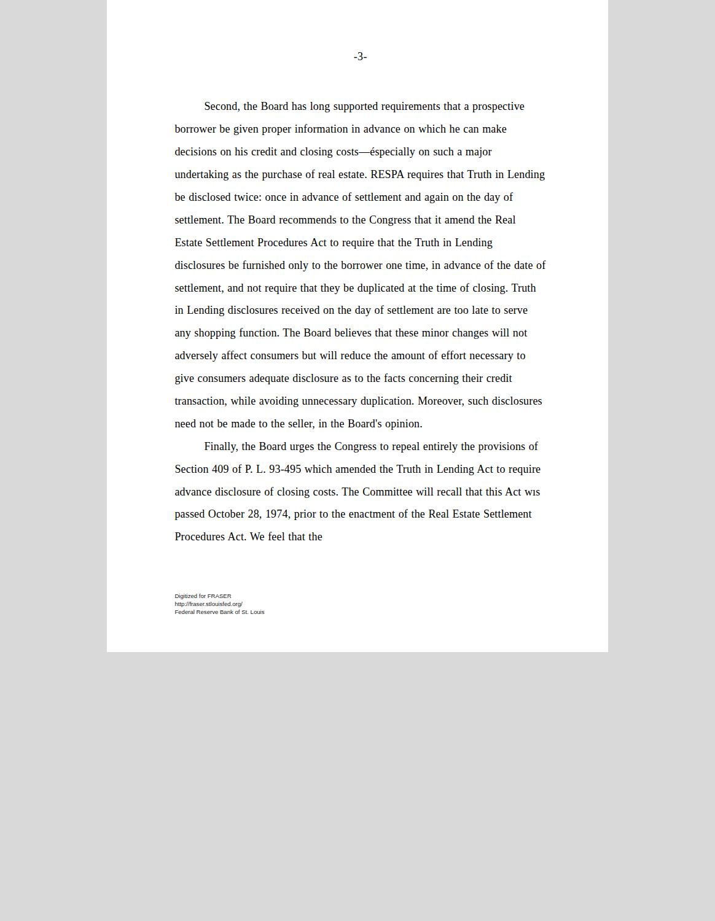-3-
Second, the Board has long supported requirements that a prospective borrower be given proper information in advance on which he can make decisions on his credit and closing costs—éspecially on such a major undertaking as the purchase of real estate. RESPA requires that Truth in Lending be disclosed twice: once in advance of settlement and again on the day of settlement. The Board recommends to the Congress that it amend the Real Estate Settlement Procedures Act to require that the Truth in Lending disclosures be furnished only to the borrower one time, in advance of the date of settlement, and not require that they be duplicated at the time of closing. Truth in Lending disclosures received on the day of settlement are too late to serve any shopping function. The Board believes that these minor changes will not adversely affect consumers but will reduce the amount of effort necessary to give consumers adequate disclosure as to the facts concerning their credit transaction, while avoiding unnecessary duplication. Moreover, such disclosures need not be made to the seller, in the Board's opinion.
Finally, the Board urges the Congress to repeal entirely the provisions of Section 409 of P. L. 93-495 which amended the Truth in Lending Act to require advance disclosure of closing costs. The Committee will recall that this Act wıs passed October 28, 1974, prior to the enactment of the Real Estate Settlement Procedures Act. We feel that the
Digitized for FRASER
http://fraser.stlouisfed.org/
Federal Reserve Bank of St. Louis